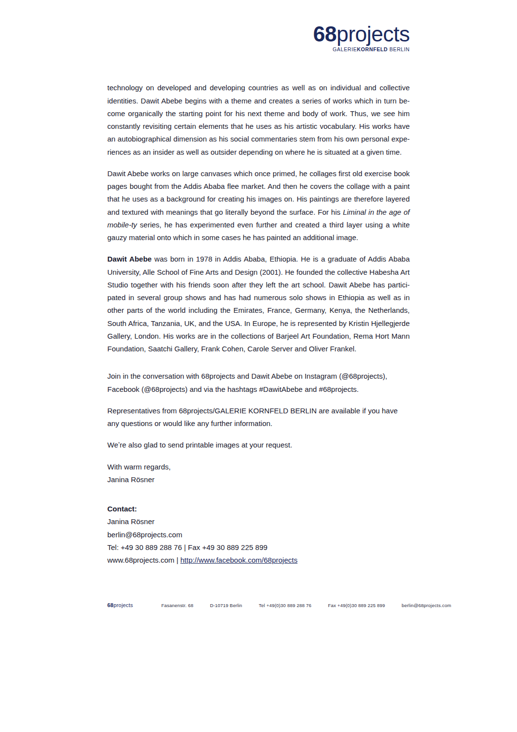68 projects
GALERIEKORNFELD BERLIN
technology on developed and developing countries as well as on individual and collective identities. Dawit Abebe begins with a theme and creates a series of works which in turn become organically the starting point for his next theme and body of work. Thus, we see him constantly revisiting certain elements that he uses as his artistic vocabulary. His works have an autobiographical dimension as his social commentaries stem from his own personal experiences as an insider as well as outsider depending on where he is situated at a given time.
Dawit Abebe works on large canvases which once primed, he collages first old exercise book pages bought from the Addis Ababa flee market. And then he covers the collage with a paint that he uses as a background for creating his images on. His paintings are therefore layered and textured with meanings that go literally beyond the surface. For his Liminal in the age of mobile-ty series, he has experimented even further and created a third layer using a white gauzy material onto which in some cases he has painted an additional image.
Dawit Abebe was born in 1978 in Addis Ababa, Ethiopia. He is a graduate of Addis Ababa University, Alle School of Fine Arts and Design (2001). He founded the collective Habesha Art Studio together with his friends soon after they left the art school. Dawit Abebe has participated in several group shows and has had numerous solo shows in Ethiopia as well as in other parts of the world including the Emirates, France, Germany, Kenya, the Netherlands, South Africa, Tanzania, UK, and the USA. In Europe, he is represented by Kristin Hjellegjerde Gallery, London. His works are in the collections of Barjeel Art Foundation, Rema Hort Mann Foundation, Saatchi Gallery, Frank Cohen, Carole Server and Oliver Frankel.
Join in the conversation with 68projects and Dawit Abebe on Instagram (@68projects), Facebook (@68projects) and via the hashtags #DawitAbebe and #68projects.
Representatives from 68projects/GALERIE KORNFELD BERLIN are available if you have any questions or would like any further information.
Weʼre also glad to send printable images at your request.
With warm regards,
Janina Rösner
Contact:
Janina Rösner
berlin@68projects.com
Tel: +49 30 889 288 76 | Fax +49 30 889 225 899
www.68projects.com | http://www.facebook.com/68projects
68projects Fasanenstr. 68 D-10719 Berlin Tel +49(0)30 889 288 76 Fax +49(0)30 889 225 899 berlin@68projects.com